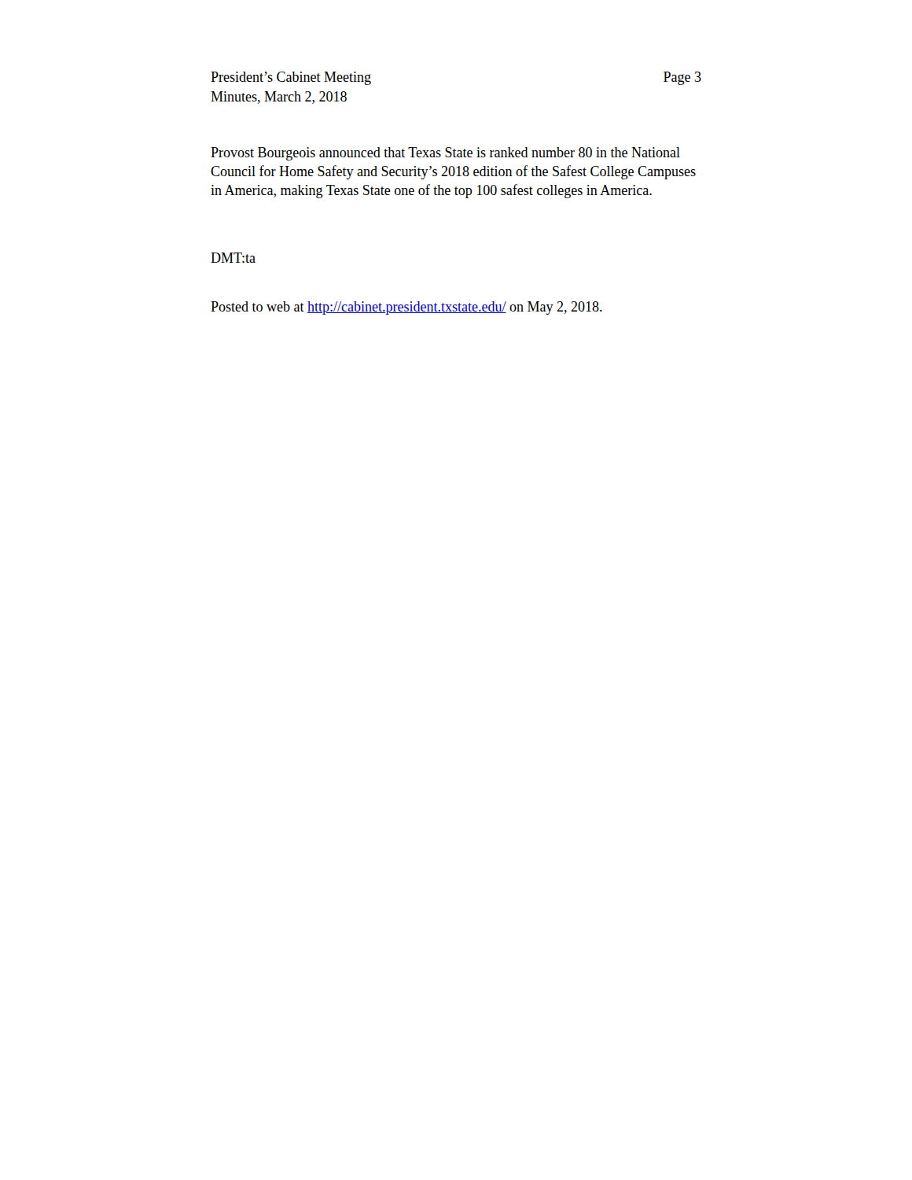President’s Cabinet Meeting
Minutes, March 2, 2018
Page 3
Provost Bourgeois announced that Texas State is ranked number 80 in the National Council for Home Safety and Security’s 2018 edition of the Safest College Campuses in America, making Texas State one of the top 100 safest colleges in America.
DMT:ta
Posted to web at http://cabinet.president.txstate.edu/ on May 2, 2018.